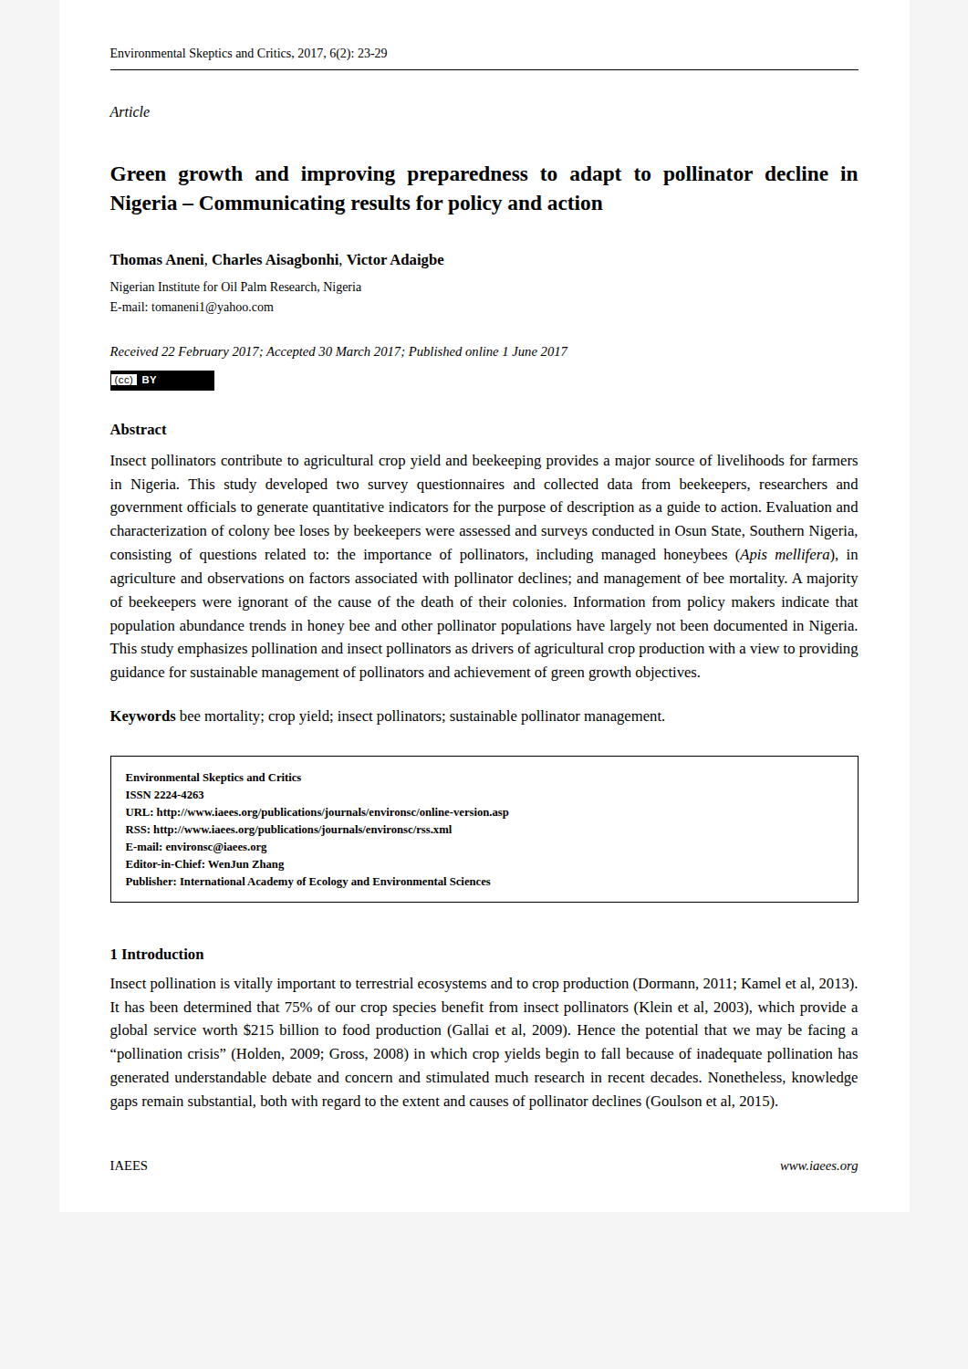Environmental Skeptics and Critics, 2017, 6(2): 23-29
Article
Green growth and improving preparedness to adapt to pollinator decline in Nigeria – Communicating results for policy and action
Thomas Aneni, Charles Aisagbonhi, Victor Adaigbe
Nigerian Institute for Oil Palm Research, Nigeria
E-mail: tomaneni1@yahoo.com
Received 22 February 2017; Accepted 30 March 2017; Published online 1 June 2017
(cc) BY
Abstract
Insect pollinators contribute to agricultural crop yield and beekeeping provides a major source of livelihoods for farmers in Nigeria. This study developed two survey questionnaires and collected data from beekeepers, researchers and government officials to generate quantitative indicators for the purpose of description as a guide to action. Evaluation and characterization of colony bee loses by beekeepers were assessed and surveys conducted in Osun State, Southern Nigeria, consisting of questions related to: the importance of pollinators, including managed honeybees (Apis mellifera), in agriculture and observations on factors associated with pollinator declines; and management of bee mortality. A majority of beekeepers were ignorant of the cause of the death of their colonies. Information from policy makers indicate that population abundance trends in honey bee and other pollinator populations have largely not been documented in Nigeria. This study emphasizes pollination and insect pollinators as drivers of agricultural crop production with a view to providing guidance for sustainable management of pollinators and achievement of green growth objectives.
Keywords bee mortality; crop yield; insect pollinators; sustainable pollinator management.
Environmental Skeptics and Critics
ISSN 2224-4263
URL: http://www.iaees.org/publications/journals/environsc/online-version.asp
RSS: http://www.iaees.org/publications/journals/environsc/rss.xml
E-mail: environsc@iaees.org
Editor-in-Chief: WenJun Zhang
Publisher: International Academy of Ecology and Environmental Sciences
1 Introduction
Insect pollination is vitally important to terrestrial ecosystems and to crop production (Dormann, 2011; Kamel et al, 2013). It has been determined that 75% of our crop species benefit from insect pollinators (Klein et al, 2003), which provide a global service worth $215 billion to food production (Gallai et al, 2009). Hence the potential that we may be facing a “pollination crisis” (Holden, 2009; Gross, 2008) in which crop yields begin to fall because of inadequate pollination has generated understandable debate and concern and stimulated much research in recent decades. Nonetheless, knowledge gaps remain substantial, both with regard to the extent and causes of pollinator declines (Goulson et al, 2015).
IAEES
www.iaees.org